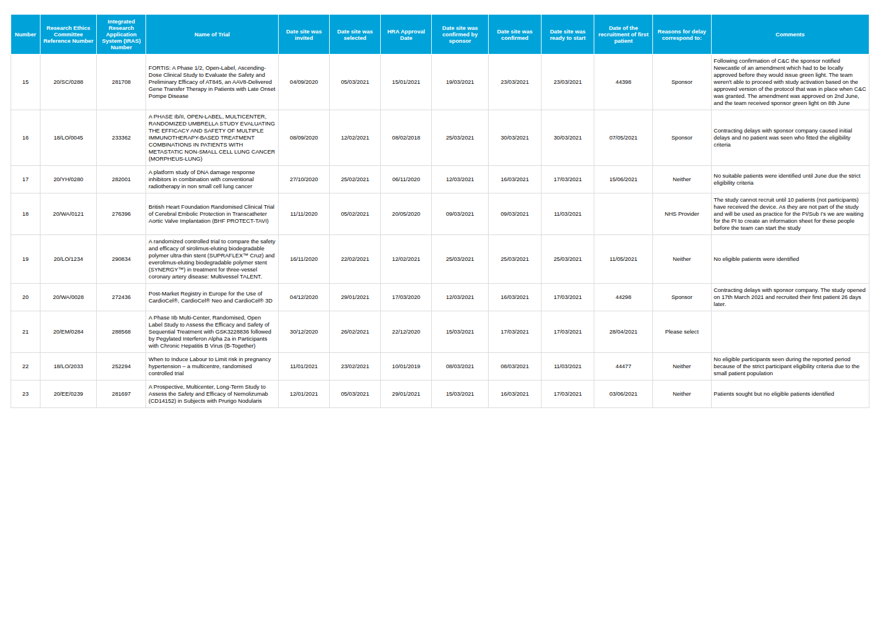| Number | Research Ethics Committee Reference Number | Integrated Research Application System (IRAS) Number | Name of Trial | Date site was invited | Date site was selected | HRA Approval Date | Date site was confirmed by sponsor | Date site was confirmed | Date site was ready to start | Date of the recruitment of first patient | Reasons for delay correspond to: | Comments |
| --- | --- | --- | --- | --- | --- | --- | --- | --- | --- | --- | --- | --- |
| 15 | 20/SC/0288 | 281708 | FORTIS: A Phase 1/2, Open-Label, Ascending-Dose Clinical Study to Evaluate the Safety and Preliminary Efficacy of AT845, an AAV8-Delivered Gene Transfer Therapy in Patients with Late Onset Pompe Disease | 04/09/2020 | 05/03/2021 | 15/01/2021 | 19/03/2021 | 23/03/2021 | 23/03/2021 | 44398 | Sponsor | Following confirmation of C&C the sponsor notified Newcastle of an amendment which had to be locally approved before they would issue green light. The team weren't able to proceed with study activation based on the approved version of the protocol that was in place when C&C was granted. The amendment was approved on 2nd June, and the team received sponsor green light on 8th June |
| 16 | 18/LO/0045 | 233362 | A PHASE Ib/II, OPEN-LABEL, MULTICENTER, RANDOMIZED UMBRELLA STUDY EVALUATING THE EFFICACY AND SAFETY OF MULTIPLE IMMUNOTHERAPY-BASED TREATMENT COMBINATIONS IN PATIENTS WITH METASTATIC NON-SMALL CELL LUNG CANCER (MORPHEUS-LUNG) | 08/09/2020 | 12/02/2021 | 08/02/2018 | 25/03/2021 | 30/03/2021 | 30/03/2021 | 07/05/2021 | Sponsor | Contracting delays with sponsor company caused initial delays and no patient was seen who fitted the eligibility criteria |
| 17 | 20/YH/0280 | 282001 | A platform study of DNA damage response inhibitors in combination with conventional radiotherapy in non small cell lung cancer | 27/10/2020 | 25/02/2021 | 06/11/2020 | 12/03/2021 | 16/03/2021 | 17/03/2021 | 15/06/2021 | Neither | No suitable patients were identified until June due the strict eligibility criteria |
| 18 | 20/WA/0121 | 276396 | British Heart Foundation Randomised Clinical Trial of Cerebral Embolic Protection in Transcatheter Aortic Valve Implantation (BHF PROTECT-TAVI) | 11/11/2020 | 05/02/2021 | 20/05/2020 | 09/03/2021 | 09/03/2021 | 11/03/2021 | | NHS Provider | The study cannot recruit until 10 patients (not participants) have received the device. As they are not part of the study and will be used as practice for the PI/Sub I's we are waiting for the PI to create an information sheet for these people before the team can start the study |
| 19 | 20/LO/1234 | 290834 | A randomized controlled trial to compare the safety and efficacy of sirolimus-eluting biodegradable polymer ultra-thin stent (SUPRAFLEX™ Cruz) and everolimus-eluting biodegradable polymer stent (SYNERGY™) in treatment for three-vessel coronary artery disease: Multivessel TALENT. | 16/11/2020 | 22/02/2021 | 12/02/2021 | 25/03/2021 | 25/03/2021 | 25/03/2021 | 11/05/2021 | Neither | No eligible patients were identified |
| 20 | 20/WA/0028 | 272436 | Post-Market Registry in Europe for the Use of CardioCel®, CardioCel® Neo and CardioCel® 3D | 04/12/2020 | 29/01/2021 | 17/03/2020 | 12/03/2021 | 16/03/2021 | 17/03/2021 | 44298 | Sponsor | Contracting delays with sponsor company. The study opened on 17th March 2021 and recruited their first patient 26 days later. |
| 21 | 20/EM/0284 | 288568 | A Phase IIb Multi-Center, Randomised, Open Label Study to Assess the Efficacy and Safety of Sequential Treatment with GSK3228836 followed by Pegylated Interferon Alpha 2a in Participants with Chronic Hepatitis B Virus (B-Together) | 30/12/2020 | 26/02/2021 | 22/12/2020 | 15/03/2021 | 17/03/2021 | 17/03/2021 | 28/04/2021 | Please select | |
| 22 | 18/LO/2033 | 252294 | When to Induce Labour to Limit risk in pregnancy hypertension – a multicentre, randomised controlled trial | 11/01/2021 | 23/02/2021 | 10/01/2019 | 08/03/2021 | 08/03/2021 | 11/03/2021 | 44477 | Neither | No eligible participants seen during the reported period because of the strict participant eligibility criteria due to the small patient population |
| 23 | 20/EE/0239 | 281697 | A Prospective, Multicenter, Long-Term Study to Assess the Safety and Efficacy of Nemolizumab (CD14152) in Subjects with Prurigo Nodularis | 12/01/2021 | 05/03/2021 | 29/01/2021 | 15/03/2021 | 16/03/2021 | 17/03/2021 | 03/06/2021 | Neither | Patients sought but no eligible patients identified |